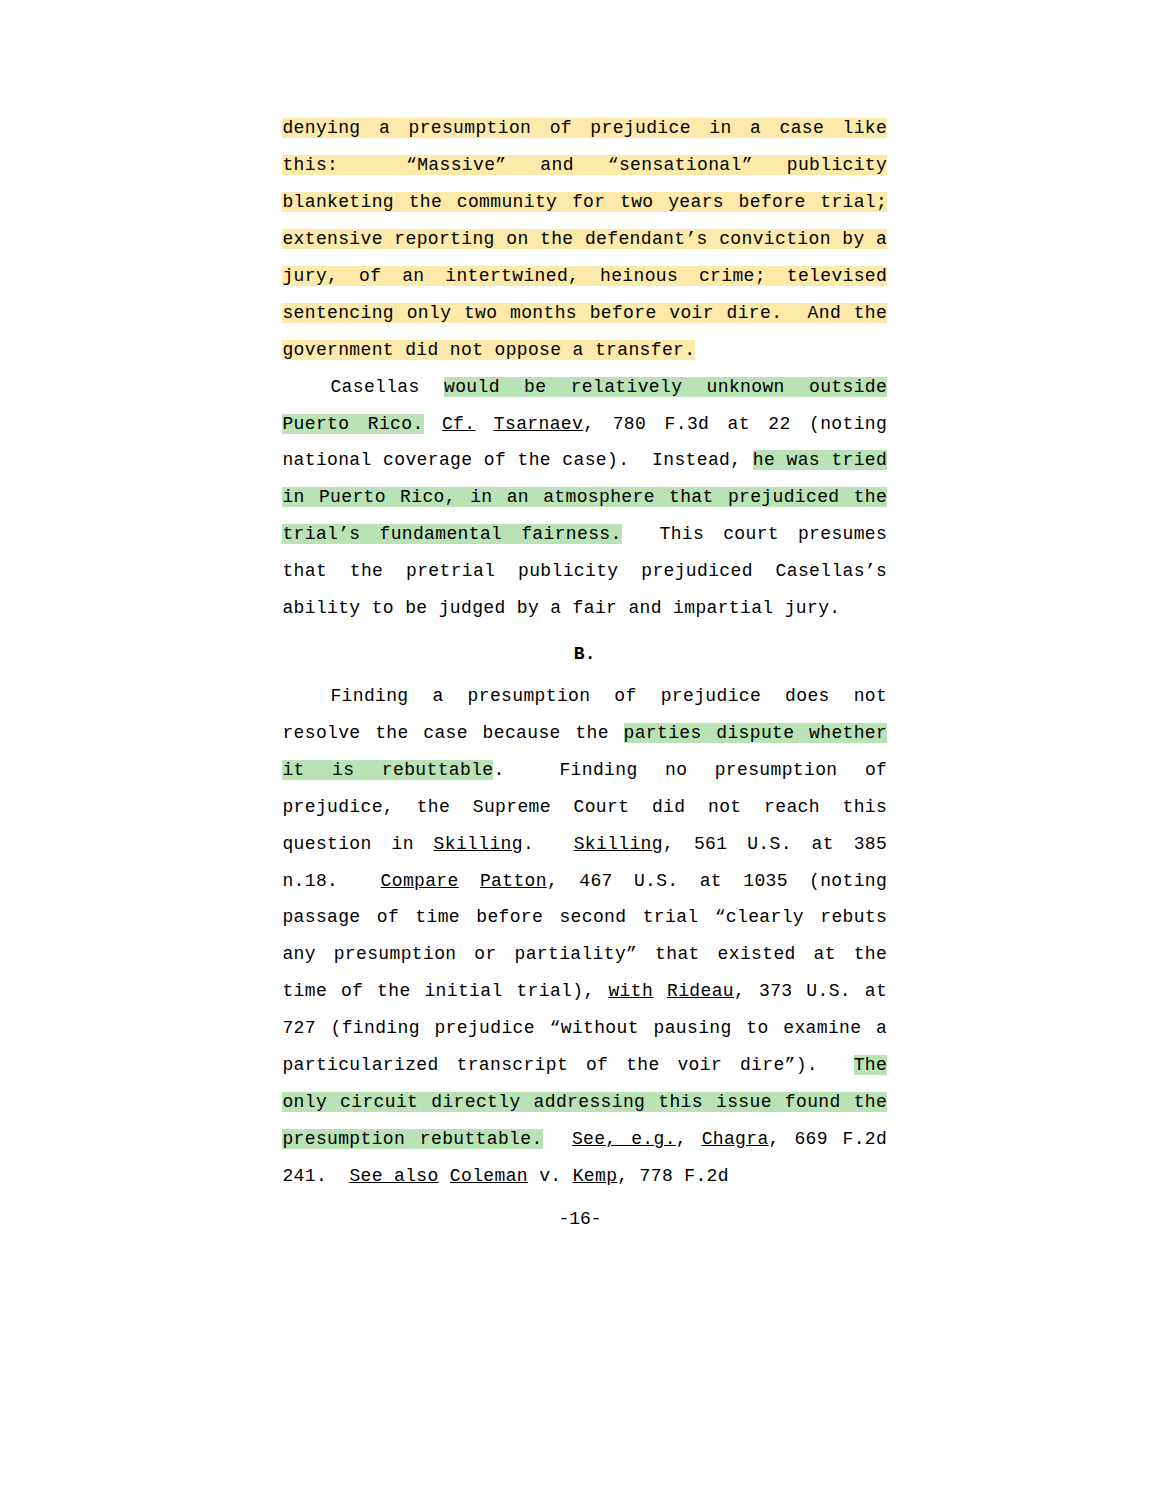denying a presumption of prejudice in a case like this: “Massive” and “sensational” publicity blanketing the community for two years before trial; extensive reporting on the defendant’s conviction by a jury, of an intertwined, heinous crime; televised sentencing only two months before voir dire. And the government did not oppose a transfer.
Casellas would be relatively unknown outside Puerto Rico. Cf. Tsarnaev, 780 F.3d at 22 (noting national coverage of the case). Instead, he was tried in Puerto Rico, in an atmosphere that prejudiced the trial’s fundamental fairness. This court presumes that the pretrial publicity prejudiced Casellas’s ability to be judged by a fair and impartial jury.
B.
Finding a presumption of prejudice does not resolve the case because the parties dispute whether it is rebuttable. Finding no presumption of prejudice, the Supreme Court did not reach this question in Skilling. Skilling, 561 U.S. at 385 n.18. Compare Patton, 467 U.S. at 1035 (noting passage of time before second trial “clearly rebuts any presumption or partiality” that existed at the time of the initial trial), with Rideau, 373 U.S. at 727 (finding prejudice “without pausing to examine a particularized transcript of the voir dire”). The only circuit directly addressing this issue found the presumption rebuttable. See, e.g., Chagra, 669 F.2d 241. See also Coleman v. Kemp, 778 F.2d
-16-